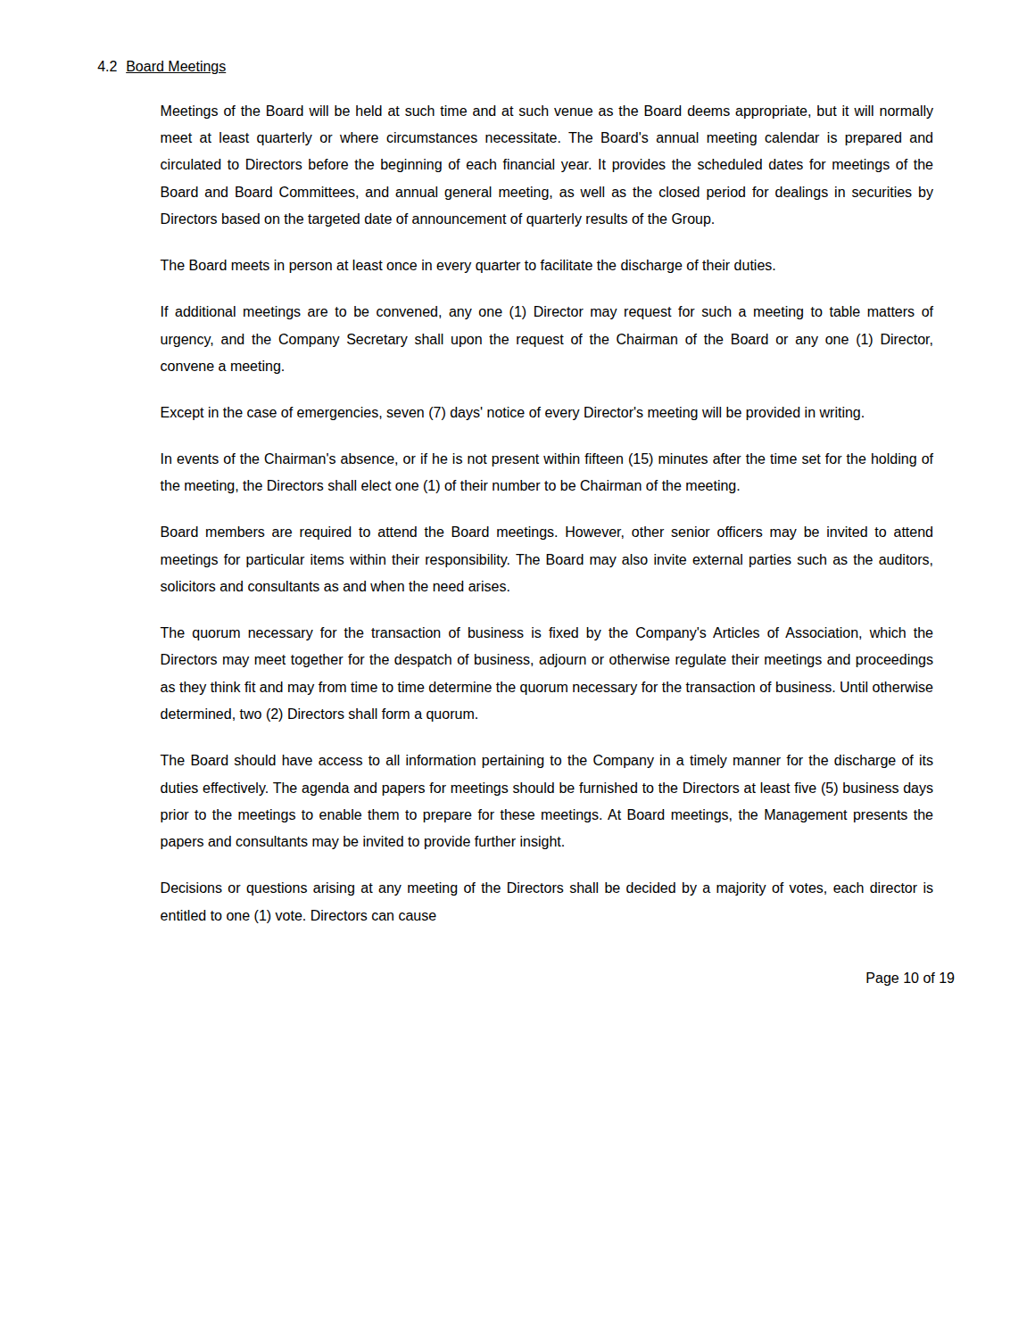4.2
Board Meetings
Meetings of the Board will be held at such time and at such venue as the Board deems appropriate, but it will normally meet at least quarterly or where circumstances necessitate. The Board's annual meeting calendar is prepared and circulated to Directors before the beginning of each financial year. It provides the scheduled dates for meetings of the Board and Board Committees, and annual general meeting, as well as the closed period for dealings in securities by Directors based on the targeted date of announcement of quarterly results of the Group.
The Board meets in person at least once in every quarter to facilitate the discharge of their duties.
If additional meetings are to be convened, any one (1) Director may request for such a meeting to table matters of urgency, and the Company Secretary shall upon the request of the Chairman of the Board or any one (1) Director, convene a meeting.
Except in the case of emergencies, seven (7) days' notice of every Director's meeting will be provided in writing.
In events of the Chairman's absence, or if he is not present within fifteen (15) minutes after the time set for the holding of the meeting, the Directors shall elect one (1) of their number to be Chairman of the meeting.
Board members are required to attend the Board meetings. However, other senior officers may be invited to attend meetings for particular items within their responsibility. The Board may also invite external parties such as the auditors, solicitors and consultants as and when the need arises.
The quorum necessary for the transaction of business is fixed by the Company's Articles of Association, which the Directors may meet together for the despatch of business, adjourn or otherwise regulate their meetings and proceedings as they think fit and may from time to time determine the quorum necessary for the transaction of business. Until otherwise determined, two (2) Directors shall form a quorum.
The Board should have access to all information pertaining to the Company in a timely manner for the discharge of its duties effectively. The agenda and papers for meetings should be furnished to the Directors at least five (5) business days prior to the meetings to enable them to prepare for these meetings. At Board meetings, the Management presents the papers and consultants may be invited to provide further insight.
Decisions or questions arising at any meeting of the Directors shall be decided by a majority of votes, each director is entitled to one (1) vote. Directors can cause
Page 10 of 19